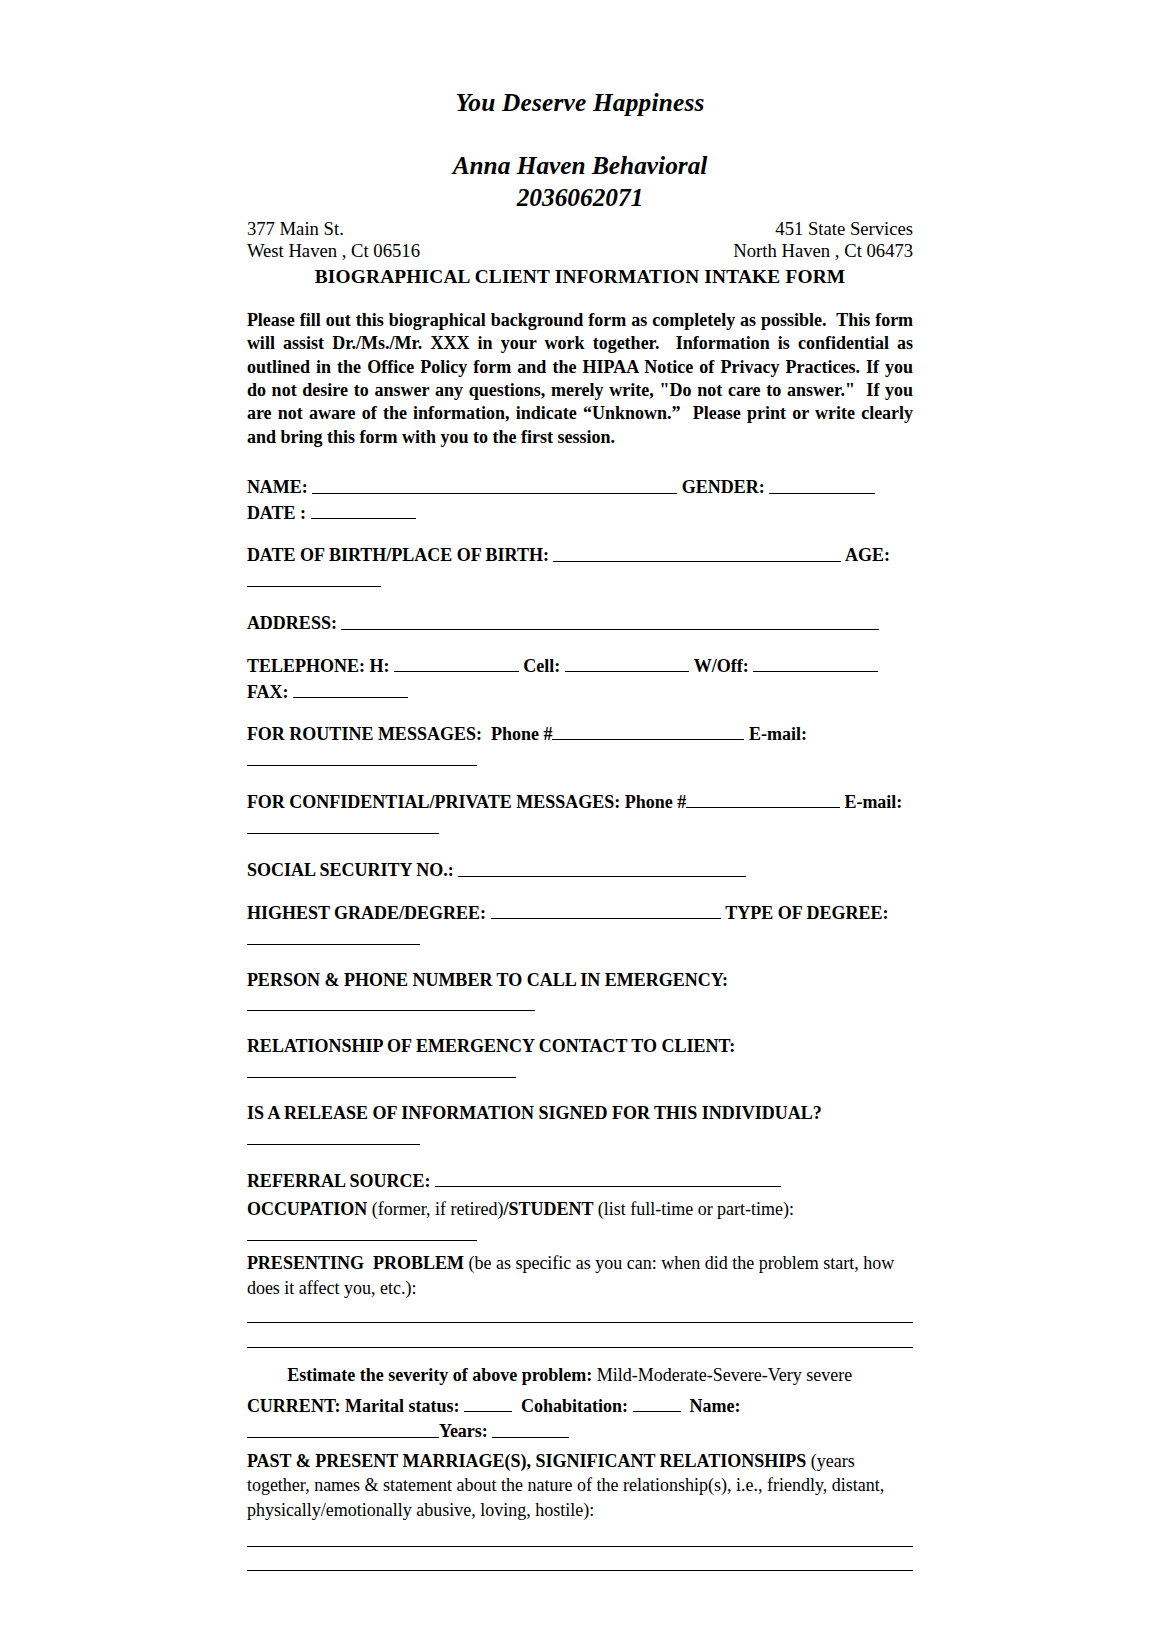You Deserve Happiness
Anna Haven Behavioral
2036062071
| 377 Main St. | 451 State Services |
| West Haven , Ct 06516 | North Haven , Ct 06473 |
BIOGRAPHICAL CLIENT INFORMATION INTAKE FORM
Please fill out this biographical background form as completely as possible. This form will assist Dr./Ms./Mr. XXX in your work together. Information is confidential as outlined in the Office Policy form and the HIPAA Notice of Privacy Practices. If you do not desire to answer any questions, merely write, "Do not care to answer." If you are not aware of the information, indicate “Unknown.” Please print or write clearly and bring this form with you to the first session.
NAME: GENDER: DATE :
DATE OF BIRTH/PLACE OF BIRTH: AGE:
ADDRESS:
TELEPHONE: H: Cell: W/Off: FAX:
FOR ROUTINE MESSAGES: Phone # E-mail:
FOR CONFIDENTIAL/PRIVATE MESSAGES: Phone # E-mail:
SOCIAL SECURITY NO.:
HIGHEST GRADE/DEGREE: TYPE OF DEGREE:
PERSON & PHONE NUMBER TO CALL IN EMERGENCY:
RELATIONSHIP OF EMERGENCY CONTACT TO CLIENT:
IS A RELEASE OF INFORMATION SIGNED FOR THIS INDIVIDUAL?
REFERRAL SOURCE:
OCCUPATION (former, if retired)/STUDENT (list full-time or part-time):
PRESENTING PROBLEM (be as specific as you can: when did the problem start, how does it affect you, etc.):
Estimate the severity of above problem: Mild-Moderate-Severe-Very severe
CURRENT: Marital status: Cohabitation: Name: Years:
PAST & PRESENT MARRIAGE(S), SIGNIFICANT RELATIONSHIPS (years together, names & statement about the nature of the relationship(s), i.e., friendly, distant, physically/emotionally abusive, loving, hostile):